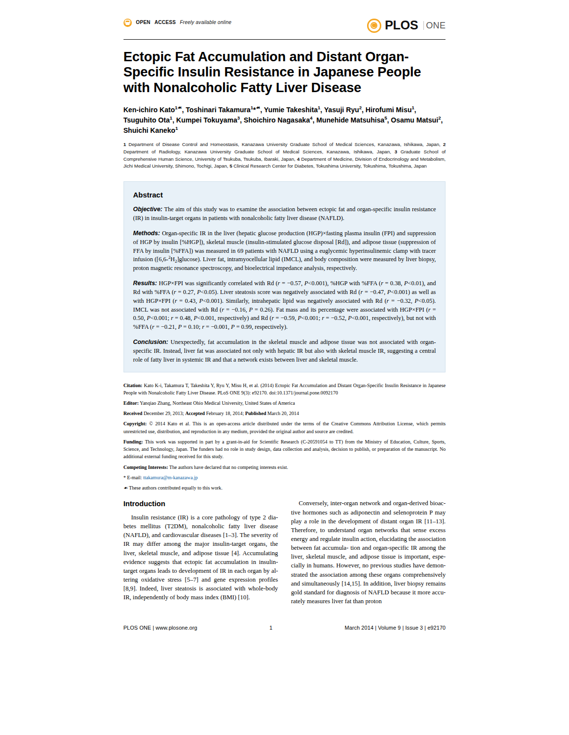OPEN ACCESS Freely available online
PLOS ONE
Ectopic Fat Accumulation and Distant Organ-Specific Insulin Resistance in Japanese People with Nonalcoholic Fatty Liver Disease
Ken-ichiro Kato1☙, Toshinari Takamura1*☙, Yumie Takeshita1, Yasuji Ryu2, Hirofumi Misu1, Tsuguhito Ota1, Kumpei Tokuyama3, Shoichiro Nagasaka4, Munehide Matsuhisa5, Osamu Matsui2, Shuichi Kaneko1
1 Department of Disease Control and Homeostasis, Kanazawa University Graduate School of Medical Sciences, Kanazawa, Ishikawa, Japan, 2 Department of Radiology, Kanazawa University Graduate School of Medical Sciences, Kanazawa, Ishikawa, Japan, 3 Graduate School of Comprehensive Human Science, University of Tsukuba, Tsukuba, Ibaraki, Japan, 4 Department of Medicine, Division of Endocrinology and Metabolism, Jichi Medical University, Shimono, Tochigi, Japan, 5 Clinical Research Center for Diabetes, Tokushima University, Tokushima, Tokushima, Japan
Abstract
Objective: The aim of this study was to examine the association between ectopic fat and organ-specific insulin resistance (IR) in insulin-target organs in patients with nonalcoholic fatty liver disease (NAFLD).
Methods: Organ-specific IR in the liver (hepatic glucose production (HGP)×fasting plasma insulin (FPI) and suppression of HGP by insulin [%HGP]), skeletal muscle (insulin-stimulated glucose disposal [Rd]), and adipose tissue (suppression of FFA by insulin [%FFA]) was measured in 69 patients with NAFLD using a euglycemic hyperinsulinemic clamp with tracer infusion ([6,6-2H2]glucose). Liver fat, intramyocellular lipid (IMCL), and body composition were measured by liver biopsy, proton magnetic resonance spectroscopy, and bioelectrical impedance analysis, respectively.
Results: HGP×FPI was significantly correlated with Rd (r = −0.57, P<0.001), %HGP with %FFA (r = 0.38, P<0.01), and Rd with %FFA (r = 0.27, P<0.05). Liver steatosis score was negatively associated with Rd (r = −0.47, P<0.001) as well as with HGP×FPI (r = 0.43, P<0.001). Similarly, intrahepatic lipid was negatively associated with Rd (r = −0.32, P<0.05). IMCL was not associated with Rd (r = −0.16, P = 0.26). Fat mass and its percentage were associated with HGP×FPI (r = 0.50, P<0.001; r = 0.48, P<0.001, respectively) and Rd (r = −0.59, P<0.001; r = −0.52, P<0.001, respectively), but not with %FFA (r = −0.21, P = 0.10; r = −0.001, P = 0.99, respectively).
Conclusion: Unexpectedly, fat accumulation in the skeletal muscle and adipose tissue was not associated with organ- specific IR. Instead, liver fat was associated not only with hepatic IR but also with skeletal muscle IR, suggesting a central role of fatty liver in systemic IR and that a network exists between liver and skeletal muscle.
Citation: Kato K-i, Takamura T, Takeshita Y, Ryu Y, Misu H, et al. (2014) Ectopic Fat Accumulation and Distant Organ-Specific Insulin Resistance in Japanese People with Nonalcoholic Fatty Liver Disease. PLoS ONE 9(3): e92170. doi:10.1371/journal.pone.0092170
Editor: Yanqiao Zhang, Northeast Ohio Medical University, United States of America
Received December 29, 2013; Accepted February 18, 2014; Published March 20, 2014
Copyright: © 2014 Kato et al. This is an open-access article distributed under the terms of the Creative Commons Attribution License, which permits unrestricted use, distribution, and reproduction in any medium, provided the original author and source are credited.
Funding: This work was supported in part by a grant-in-aid for Scientific Research (C-20591054 to TT) from the Ministry of Education, Culture, Sports, Science, and Technology, Japan. The funders had no role in study design, data collection and analysis, decision to publish, or preparation of the manuscript. No additional external funding received for this study.
Competing Interests: The authors have declared that no competing interests exist.
* E-mail: ttakamura@m-kanazawa.jp
☙ These authors contributed equally to this work.
Introduction
Insulin resistance (IR) is a core pathology of type 2 diabetes mellitus (T2DM), nonalcoholic fatty liver disease (NAFLD), and cardiovascular diseases [1–3]. The severity of IR may differ among the major insulin-target organs, the liver, skeletal muscle, and adipose tissue [4]. Accumulating evidence suggests that ectopic fat accumulation in insulin-target organs leads to development of IR in each organ by altering oxidative stress [5–7] and gene expression profiles [8,9]. Indeed, liver steatosis is associated with whole-body IR, independently of body mass index (BMI) [10].
Conversely, inter-organ network and organ-derived bioactive hormones such as adiponectin and selenoprotein P may play a role in the development of distant organ IR [11–13]. Therefore, to understand organ networks that sense excess energy and regulate insulin action, elucidating the association between fat accumula- tion and organ-specific IR among the liver, skeletal muscle, and adipose tissue is important, especially in humans. However, no previous studies have demonstrated the association among these organs comprehensively and simultaneously [14,15]. In addition, liver biopsy remains gold standard for diagnosis of NAFLD because it more accurately measures liver fat than proton
PLOS ONE | www.plosone.org
1
March 2014 | Volume 9 | Issue 3 | e92170